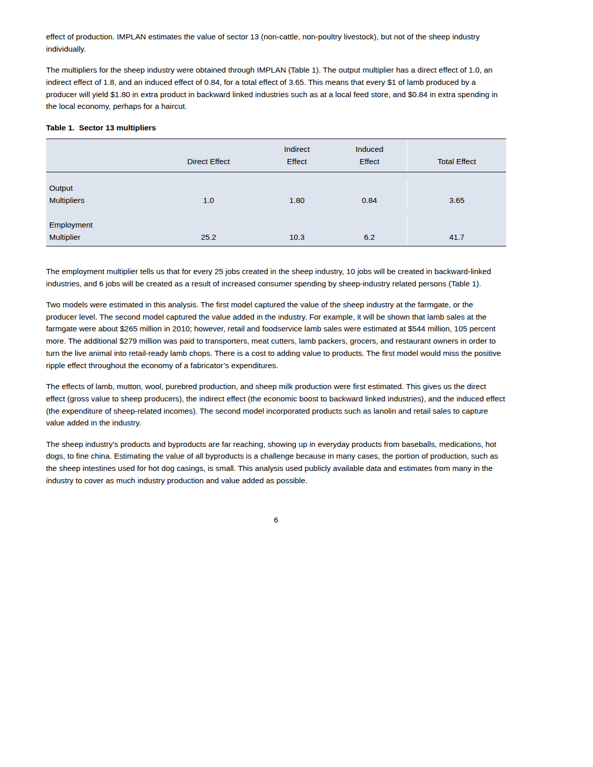effect of production. IMPLAN estimates the value of sector 13 (non-cattle, non-poultry livestock), but not of the sheep industry individually.
The multipliers for the sheep industry were obtained through IMPLAN (Table 1). The output multiplier has a direct effect of 1.0, an indirect effect of 1.8, and an induced effect of 0.84, for a total effect of 3.65. This means that every $1 of lamb produced by a producer will yield $1.80 in extra product in backward linked industries such as at a local feed store, and $0.84 in extra spending in the local economy, perhaps for a haircut.
Table 1. Sector 13 multipliers
| | Direct Effect | Indirect Effect | Induced Effect | Total Effect |
| --- | --- | --- | --- | --- |
| Output Multipliers | 1.0 | 1.80 | 0.84 | 3.65 |
| Employment Multiplier | 25.2 | 10.3 | 6.2 | 41.7 |
The employment multiplier tells us that for every 25 jobs created in the sheep industry, 10 jobs will be created in backward-linked industries, and 6 jobs will be created as a result of increased consumer spending by sheep-industry related persons (Table 1).
Two models were estimated in this analysis. The first model captured the value of the sheep industry at the farmgate, or the producer level. The second model captured the value added in the industry. For example, it will be shown that lamb sales at the farmgate were about $265 million in 2010; however, retail and foodservice lamb sales were estimated at $544 million, 105 percent more. The additional $279 million was paid to transporters, meat cutters, lamb packers, grocers, and restaurant owners in order to turn the live animal into retail-ready lamb chops. There is a cost to adding value to products. The first model would miss the positive ripple effect throughout the economy of a fabricator’s expenditures.
The effects of lamb, mutton, wool, purebred production, and sheep milk production were first estimated. This gives us the direct effect (gross value to sheep producers), the indirect effect (the economic boost to backward linked industries), and the induced effect (the expenditure of sheep-related incomes). The second model incorporated products such as lanolin and retail sales to capture value added in the industry.
The sheep industry’s products and byproducts are far reaching, showing up in everyday products from baseballs, medications, hot dogs, to fine china. Estimating the value of all byproducts is a challenge because in many cases, the portion of production, such as the sheep intestines used for hot dog casings, is small. This analysis used publicly available data and estimates from many in the industry to cover as much industry production and value added as possible.
6